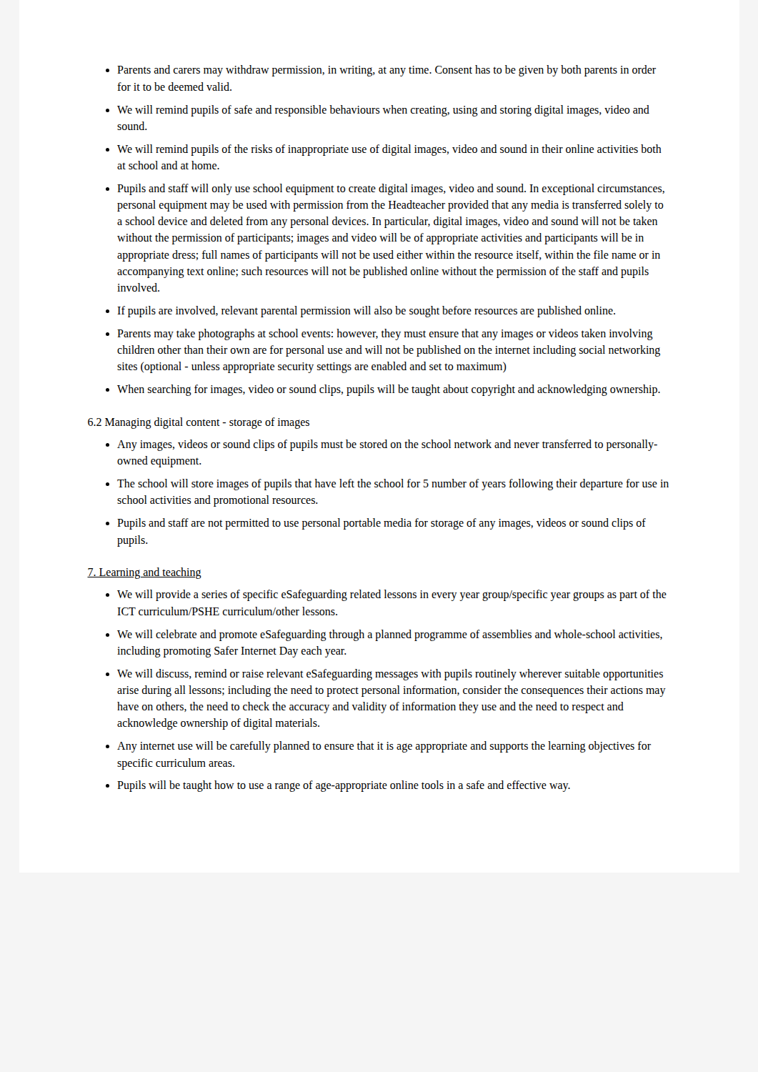Parents and carers may withdraw permission, in writing, at any time. Consent has to be given by both parents in order for it to be deemed valid.
We will remind pupils of safe and responsible behaviours when creating, using and storing digital images, video and sound.
We will remind pupils of the risks of inappropriate use of digital images, video and sound in their online activities both at school and at home.
Pupils and staff will only use school equipment to create digital images, video and sound. In exceptional circumstances, personal equipment may be used with permission from the Headteacher provided that any media is transferred solely to a school device and deleted from any personal devices. In particular, digital images, video and sound will not be taken without the permission of participants; images and video will be of appropriate activities and participants will be in appropriate dress; full names of participants will not be used either within the resource itself, within the file name or in accompanying text online; such resources will not be published online without the permission of the staff and pupils involved.
If pupils are involved, relevant parental permission will also be sought before resources are published online.
Parents may take photographs at school events: however, they must ensure that any images or videos taken involving children other than their own are for personal use and will not be published on the internet including social networking sites (optional - unless appropriate security settings are enabled and set to maximum)
When searching for images, video or sound clips, pupils will be taught about copyright and acknowledging ownership.
6.2 Managing digital content - storage of images
Any images, videos or sound clips of pupils must be stored on the school network and never transferred to personally-owned equipment.
The school will store images of pupils that have left the school for 5 number of years following their departure for use in school activities and promotional resources.
Pupils and staff are not permitted to use personal portable media for storage of any images, videos or sound clips of pupils.
7. Learning and teaching
We will provide a series of specific eSafeguarding related lessons in every year group/specific year groups as part of the ICT curriculum/PSHE curriculum/other lessons.
We will celebrate and promote eSafeguarding through a planned programme of assemblies and whole-school activities, including promoting Safer Internet Day each year.
We will discuss, remind or raise relevant eSafeguarding messages with pupils routinely wherever suitable opportunities arise during all lessons; including the need to protect personal information, consider the consequences their actions may have on others, the need to check the accuracy and validity of information they use and the need to respect and acknowledge ownership of digital materials.
Any internet use will be carefully planned to ensure that it is age appropriate and supports the learning objectives for specific curriculum areas.
Pupils will be taught how to use a range of age-appropriate online tools in a safe and effective way.